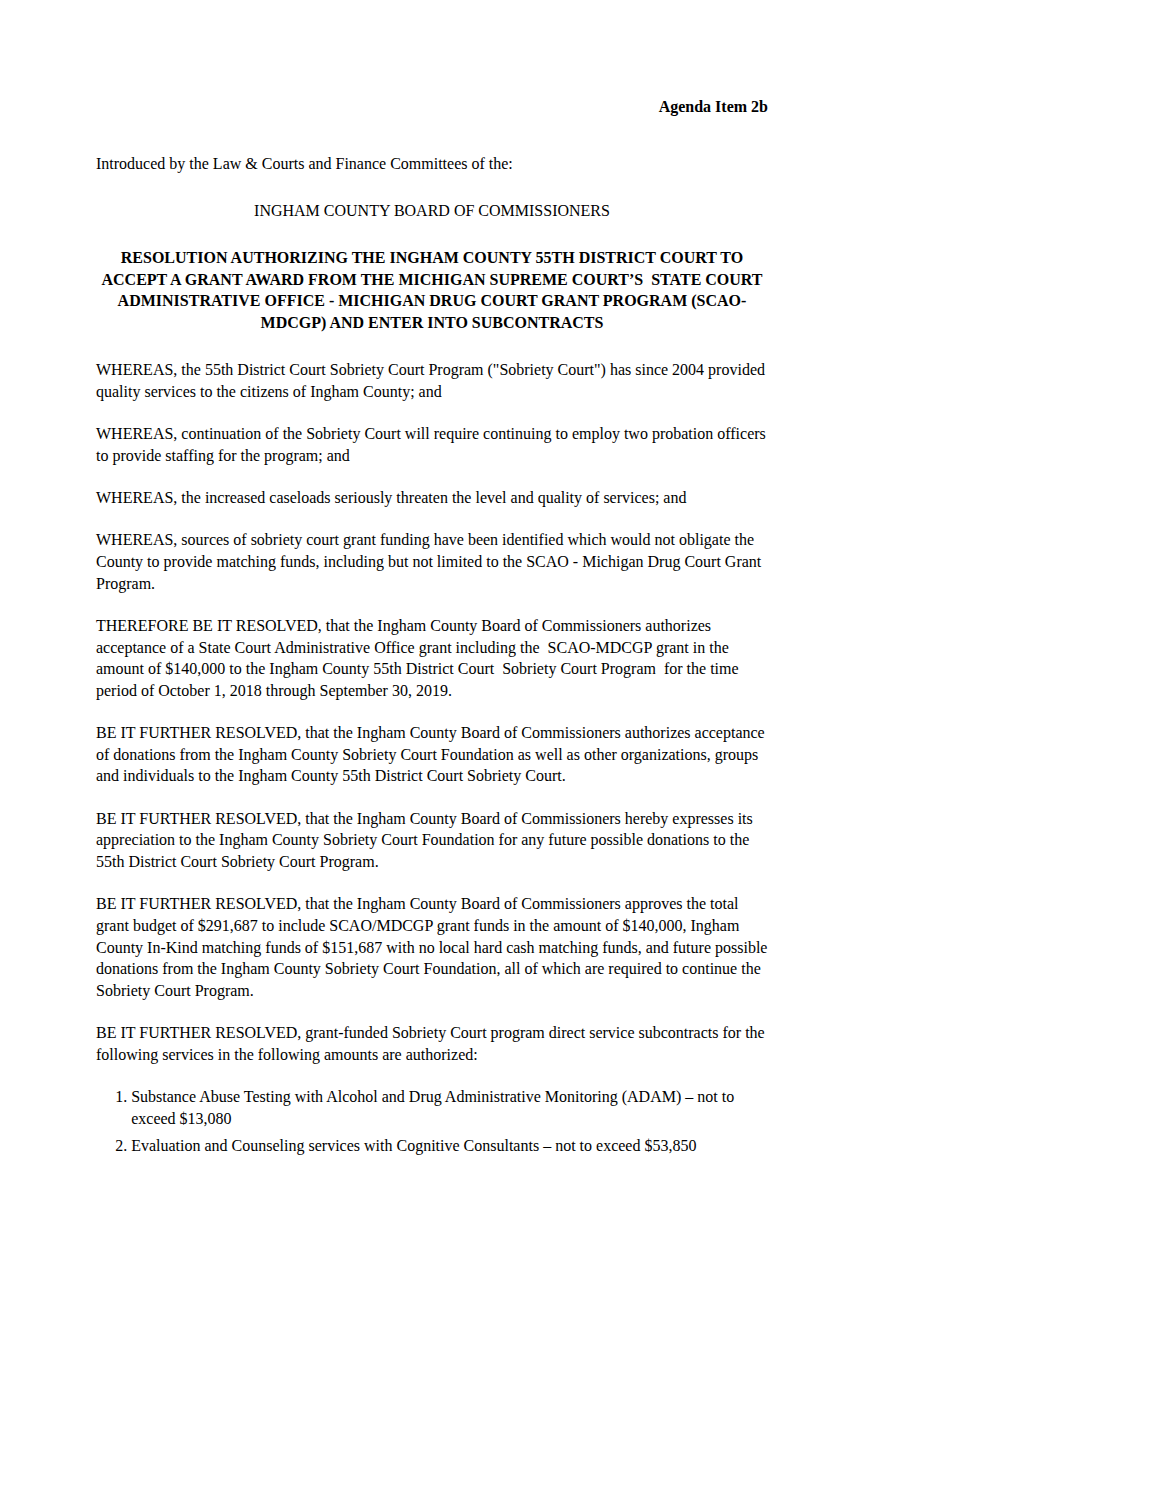Agenda Item 2b
Introduced by the Law & Courts and Finance Committees of the:
INGHAM COUNTY BOARD OF COMMISSIONERS
RESOLUTION AUTHORIZING THE INGHAM COUNTY 55TH DISTRICT COURT TO ACCEPT A GRANT AWARD FROM THE MICHIGAN SUPREME COURT’S STATE COURT ADMINISTRATIVE OFFICE - MICHIGAN DRUG COURT GRANT PROGRAM (SCAO-MDCGP) AND ENTER INTO SUBCONTRACTS
WHEREAS, the 55th District Court Sobriety Court Program ("Sobriety Court") has since 2004 provided quality services to the citizens of Ingham County; and
WHEREAS, continuation of the Sobriety Court will require continuing to employ two probation officers to provide staffing for the program; and
WHEREAS, the increased caseloads seriously threaten the level and quality of services; and
WHEREAS, sources of sobriety court grant funding have been identified which would not obligate the County to provide matching funds, including but not limited to the SCAO - Michigan Drug Court Grant Program.
THEREFORE BE IT RESOLVED, that the Ingham County Board of Commissioners authorizes acceptance of a State Court Administrative Office grant including the SCAO-MDCGP grant in the amount of $140,000 to the Ingham County 55th District Court Sobriety Court Program for the time period of October 1, 2018 through September 30, 2019.
BE IT FURTHER RESOLVED, that the Ingham County Board of Commissioners authorizes acceptance of donations from the Ingham County Sobriety Court Foundation as well as other organizations, groups and individuals to the Ingham County 55th District Court Sobriety Court.
BE IT FURTHER RESOLVED, that the Ingham County Board of Commissioners hereby expresses its appreciation to the Ingham County Sobriety Court Foundation for any future possible donations to the 55th District Court Sobriety Court Program.
BE IT FURTHER RESOLVED, that the Ingham County Board of Commissioners approves the total grant budget of $291,687 to include SCAO/MDCGP grant funds in the amount of $140,000, Ingham County In-Kind matching funds of $151,687 with no local hard cash matching funds, and future possible donations from the Ingham County Sobriety Court Foundation, all of which are required to continue the Sobriety Court Program.
BE IT FURTHER RESOLVED, grant-funded Sobriety Court program direct service subcontracts for the following services in the following amounts are authorized:
Substance Abuse Testing with Alcohol and Drug Administrative Monitoring (ADAM) – not to exceed $13,080
Evaluation and Counseling services with Cognitive Consultants – not to exceed $53,850